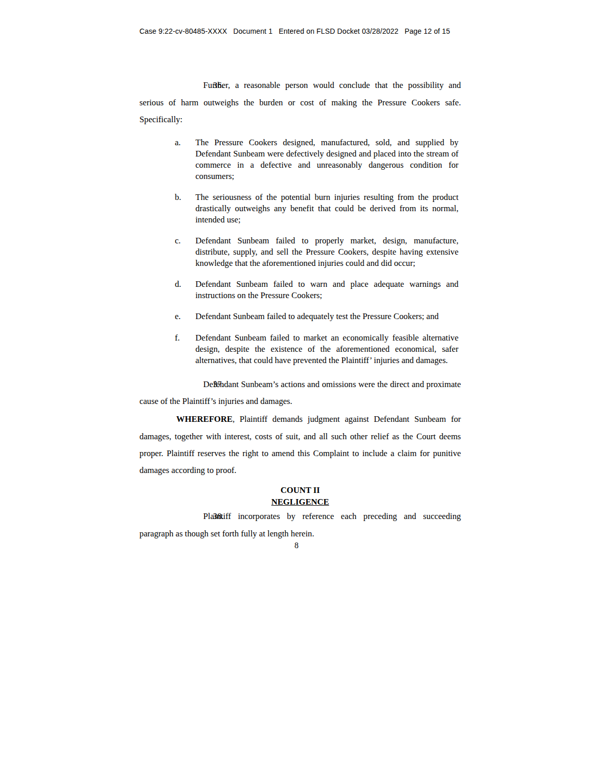Case 9:22-cv-80485-XXXX Document 1 Entered on FLSD Docket 03/28/2022 Page 12 of 15
36. Further, a reasonable person would conclude that the possibility and serious of harm outweighs the burden or cost of making the Pressure Cookers safe. Specifically:
a. The Pressure Cookers designed, manufactured, sold, and supplied by Defendant Sunbeam were defectively designed and placed into the stream of commerce in a defective and unreasonably dangerous condition for consumers;
b. The seriousness of the potential burn injuries resulting from the product drastically outweighs any benefit that could be derived from its normal, intended use;
c. Defendant Sunbeam failed to properly market, design, manufacture, distribute, supply, and sell the Pressure Cookers, despite having extensive knowledge that the aforementioned injuries could and did occur;
d. Defendant Sunbeam failed to warn and place adequate warnings and instructions on the Pressure Cookers;
e. Defendant Sunbeam failed to adequately test the Pressure Cookers; and
f. Defendant Sunbeam failed to market an economically feasible alternative design, despite the existence of the aforementioned economical, safer alternatives, that could have prevented the Plaintiff’ injuries and damages.
37. Defendant Sunbeam’s actions and omissions were the direct and proximate cause of the Plaintiff’s injuries and damages.
WHEREFORE, Plaintiff demands judgment against Defendant Sunbeam for damages, together with interest, costs of suit, and all such other relief as the Court deems proper. Plaintiff reserves the right to amend this Complaint to include a claim for punitive damages according to proof.
COUNT II
NEGLIGENCE
38. Plaintiff incorporates by reference each preceding and succeeding paragraph as though set forth fully at length herein.
8